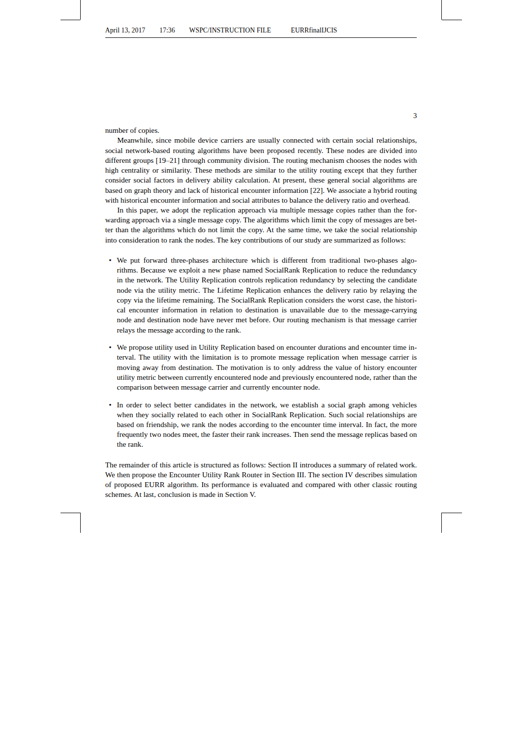April 13, 2017 17:36 WSPC/INSTRUCTION FILE EURRfinalIJCIS
3
number of copies.
Meanwhile, since mobile device carriers are usually connected with certain social relationships, social network-based routing algorithms have been proposed recently. These nodes are divided into different groups [19–21] through community division. The routing mechanism chooses the nodes with high centrality or similarity. These methods are similar to the utility routing except that they further consider social factors in delivery ability calculation. At present, these general social algorithms are based on graph theory and lack of historical encounter information [22]. We associate a hybrid routing with historical encounter information and social attributes to balance the delivery ratio and overhead.
In this paper, we adopt the replication approach via multiple message copies rather than the forwarding approach via a single message copy. The algorithms which limit the copy of messages are better than the algorithms which do not limit the copy. At the same time, we take the social relationship into consideration to rank the nodes. The key contributions of our study are summarized as follows:
We put forward three-phases architecture which is different from traditional two-phases algorithms. Because we exploit a new phase named SocialRank Replication to reduce the redundancy in the network. The Utility Replication controls replication redundancy by selecting the candidate node via the utility metric. The Lifetime Replication enhances the delivery ratio by relaying the copy via the lifetime remaining. The SocialRank Replication considers the worst case, the historical encounter information in relation to destination is unavailable due to the message-carrying node and destination node have never met before. Our routing mechanism is that message carrier relays the message according to the rank.
We propose utility used in Utility Replication based on encounter durations and encounter time interval. The utility with the limitation is to promote message replication when message carrier is moving away from destination. The motivation is to only address the value of history encounter utility metric between currently encountered node and previously encountered node, rather than the comparison between message carrier and currently encounter node.
In order to select better candidates in the network, we establish a social graph among vehicles when they socially related to each other in SocialRank Replication. Such social relationships are based on friendship, we rank the nodes according to the encounter time interval. In fact, the more frequently two nodes meet, the faster their rank increases. Then send the message replicas based on the rank.
The remainder of this article is structured as follows: Section II introduces a summary of related work. We then propose the Encounter Utility Rank Router in Section III. The section IV describes simulation of proposed EURR algorithm. Its performance is evaluated and compared with other classic routing schemes. At last, conclusion is made in Section V.